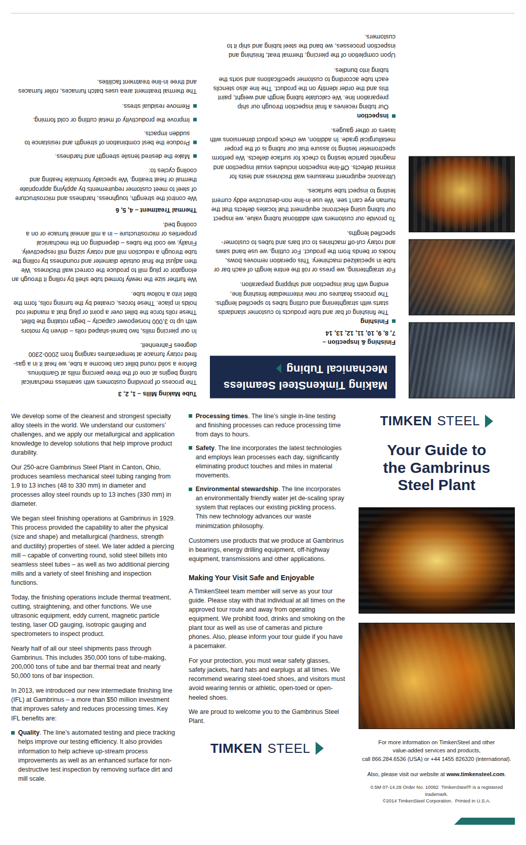Making TimkenSteel Seamless Mechanical Tubing
Finishing & Inspection –
7, 8, 9, 10, 11, 12, 13, 14
Finishing
The finishing of bar and tube products to customer standards starts with straightening and cutting tubes to specified lengths. The process features our new intermediate finishing line, ending with final inspection and shipping preparation.
For straightening, we press or roll the entire length of each bar or tube in specialized machinery. This operation removes bows, hooks or bends from the product. For cutting, we use band saws and rotary cut-off machines to cut bars and tubes to customer-specified lengths.
To provide our customers with additional tubing value, we inspect our tubing using electronic equipment that locates defects that the human eye can’t see. We use in-line non-destructive eddy current testing to inspect tube surfaces.
Ultrasonic equipment measures wall thickness and tests for internal defects. Off-line inspection includes visual inspection and magnetic particle testing to check for surface defects. We perform spectrometer testing to assure that our tubing is of the proper metallurgical grade. In addition, we check product dimensions with lasers or other gauges.
Inspection
Our tubing receives a final inspection through our ship preparation line. We calculate tubing length and weight, paint this and the order identity on the product. The line also stencils each tube according to customer specifications and sorts the tubing into bundles.
Upon completion of the piercing, thermal treat, finishing and inspection processes, we band the steel tubing and ship it to customers.
Tube Making Mills – 1, 2, 3
The process of providing customers with seamless mechanical tubing begins at one of the three piercing mills at Gambrinus. Before a solid round billet can become a tube, we heat it in a gas-fired rotary furnace at temperatures ranging from 2000-2300 degrees Fahrenheit.
In our piercing mills, two barrel-shaped rolls – driven by motors with up to 3,000 horsepower capacity – begin rotating the billet. These rolls force the billet over a point or plug that a mandrel rod holds in place. These forces, created by the turning rolls, form the billet into a hollow tube.
We further size the newly formed tube shell by rolling it through an elongator or plug mill to produce the correct wall thickness. We then adjust the final outside diameter and roundness by rolling the tube through a reduction mill and rotary sizing mill respectively. Finally, we cool the tubes – depending on the mechanical properties or microstructure – in a mill anneal furnace or on a cooling bed.
Thermal Treatment – 4, 5, 6
We control the strength, toughness, hardness and microstructure of steel to meet customer requirements by applying appropriate thermal or heat treating. We specially formulate heating and cooling cycles to:
Make the desired tensile strength and hardness.
Produce the best combination of strength and resistance to sudden impacts.
Improve the productivity of metal cutting or cold forming.
Remove residual stress.
The thermal treatment area uses batch furnaces, roller furnaces and three in-line treatment facilities.
We develop some of the cleanest and strongest specialty alloy steels in the world. We understand our customers’ challenges, and we apply our metallurgical and application knowledge to develop solutions that help improve product durability.
Our 250-acre Gambrinus Steel Plant in Canton, Ohio, produces seamless mechanical steel tubing ranging from 1.9 to 13 inches (48 to 330 mm) in diameter and processes alloy steel rounds up to 13 inches (330 mm) in diameter.
We began steel finishing operations at Gambrinus in 1929. This process provided the capability to alter the physical (size and shape) and metallurgical (hardness, strength and ductility) properties of steel. We later added a piercing mill – capable of converting round, solid steel billets into seamless steel tubes – as well as two additional piercing mills and a variety of steel finishing and inspection functions.
Today, the finishing operations include thermal treatment, cutting, straightening, and other functions. We use ultrasonic equipment, eddy current, magnetic particle testing, laser OD gauging, isotropic gauging and spectrometers to inspect product.
Nearly half of all our steel shipments pass through Gambrinus. This includes 350,000 tons of tube-making, 200,000 tons of tube and bar thermal treat and nearly 50,000 tons of bar inspection.
In 2013, we introduced our new intermediate finishing line (IFL) at Gambrinus – a more than $50 million investment that improves safety and reduces processing times. Key IFL benefits are:
Quality. The line’s automated testing and piece tracking helps improve our testing efficiency. It also provides information to help achieve up-stream process improvements as well as an enhanced surface for non-destructive test inspection by removing surface dirt and mill scale.
Processing times. The line’s single in-line testing and finishing processes can reduce processing time from days to hours.
Safety. The line incorporates the latest technologies and employs lean processes each day, significantly eliminating product touches and miles in material movements.
Environmental stewardship. The line incorporates an environmentally friendly water jet de-scaling spray system that replaces our existing pickling process. This new technology advances our waste minimization philosophy.
Customers use products that we produce at Gambrinus in bearings, energy drilling equipment, off-highway equipment, transmissions and other applications.
Making Your Visit Safe and Enjoyable
A TimkenSteel team member will serve as your tour guide. Please stay with that individual at all times on the approved tour route and away from operating equipment. We prohibit food, drinks and smoking on the plant tour as well as use of cameras and picture phones. Also, please inform your tour guide if you have a pacemaker.
For your protection, you must wear safety glasses, safety jackets, hard hats and earplugs at all times. We recommend wearing steel-toed shoes, and visitors must avoid wearing tennis or athletic, open-toed or open-heeled shoes.
We are proud to welcome you to the Gambrinus Steel Plant.
TIMKENSTEEL
TIMKENSTEEL
Your Guide to
the Gambrinus
Steel Plant
For more information on TimkenSteel and other
value-added services and products,
call 866.284.6536 (USA) or +44 1455 826320 (international).
Also, please visit our website at www.timkensteel.com.
0.5M 07-14.29 Order No. 10082 TimkenSteel® is a registered trademark.
©2014 TimkenSteel Corporation. Printed in U.S.A.